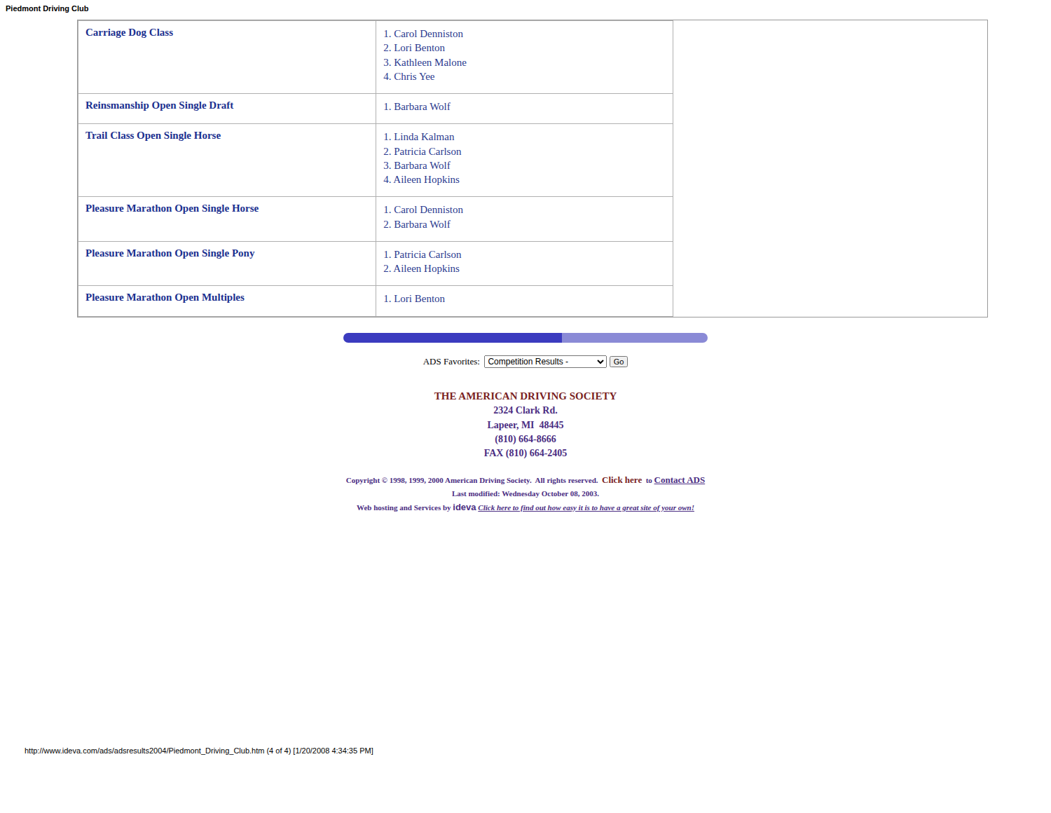Piedmont Driving Club
| Carriage Dog Class | 1. Carol Denniston 2. Lori Benton 3. Kathleen Malone 4. Chris Yee |
| Reinsmanship Open Single Draft | 1. Barbara Wolf |
| Trail Class Open Single Horse | 1. Linda Kalman 2. Patricia Carlson 3. Barbara Wolf 4. Aileen Hopkins |
| Pleasure Marathon Open Single Horse | 1. Carol Denniston 2. Barbara Wolf |
| Pleasure Marathon Open Single Pony | 1. Patricia Carlson 2. Aileen Hopkins |
| Pleasure Marathon Open Multiples | 1. Lori Benton |
ADS Favorites: Competition Results -
THE AMERICAN DRIVING SOCIETY
2324 Clark Rd.
Lapeer, MI 48445
(810) 664-8666
FAX (810) 664-2405
Copyright © 1998, 1999, 2000 American Driving Society. All rights reserved. Click here to Contact ADS
Last modified: Wednesday October 08, 2003.
Web hosting and Services by ideva Click here to find out how easy it is to have a great site of your own!
http://www.ideva.com/ads/adsresults2004/Piedmont_Driving_Club.htm (4 of 4) [1/20/2008 4:34:35 PM]